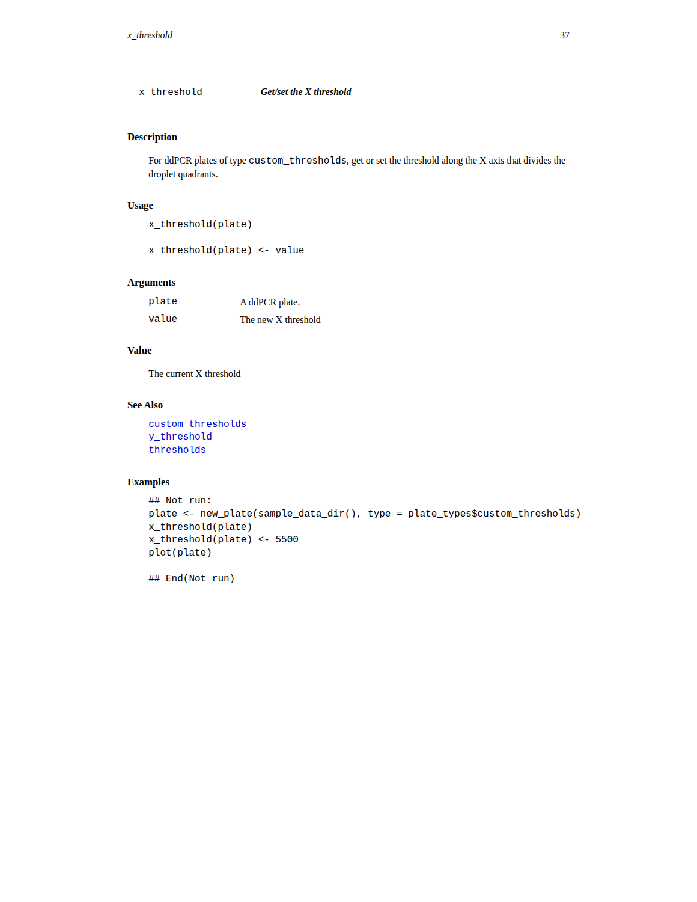x_threshold 37
| x_threshold | Get/set the X threshold |
Description
For ddPCR plates of type custom_thresholds, get or set the threshold along the X axis that divides the droplet quadrants.
Usage
x_threshold(plate)

x_threshold(plate) <- value
Arguments
plate
A ddPCR plate.
value
The new X threshold
Value
The current X threshold
See Also
custom_thresholds
y_threshold
thresholds
Examples
## Not run: 
plate <- new_plate(sample_data_dir(), type = plate_types$custom_thresholds)
x_threshold(plate)
x_threshold(plate) <- 5500
plot(plate)

## End(Not run)